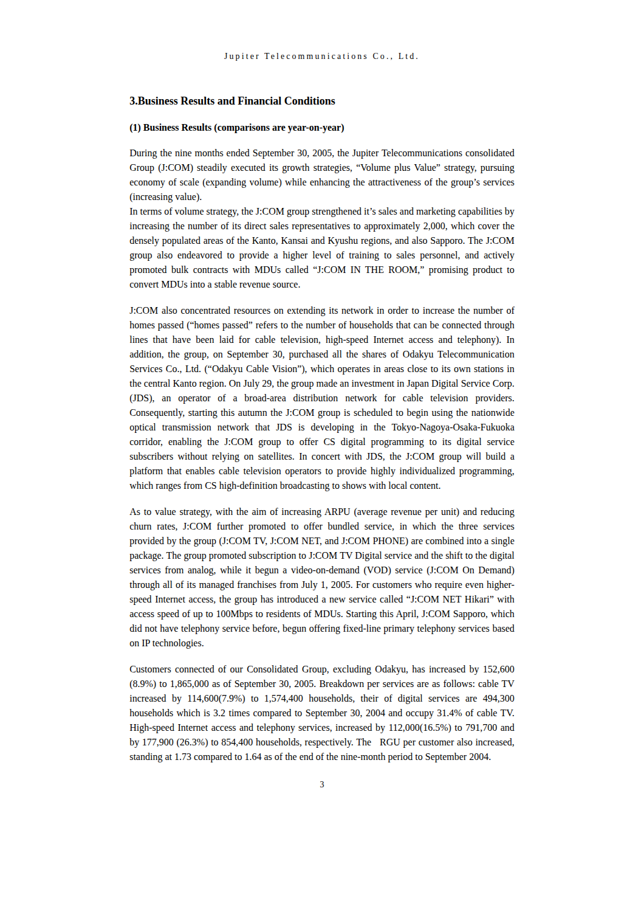Jupiter Telecommunications Co., Ltd.
3.Business Results and Financial Conditions
(1) Business Results (comparisons are year-on-year)
During the nine months ended September 30, 2005, the Jupiter Telecommunications consolidated Group (J:COM) steadily executed its growth strategies, “Volume plus Value” strategy, pursuing economy of scale (expanding volume) while enhancing the attractiveness of the group’s services (increasing value).
In terms of volume strategy, the J:COM group strengthened it’s sales and marketing capabilities by increasing the number of its direct sales representatives to approximately 2,000, which cover the densely populated areas of the Kanto, Kansai and Kyushu regions, and also Sapporo. The J:COM group also endeavored to provide a higher level of training to sales personnel, and actively promoted bulk contracts with MDUs called “J:COM IN THE ROOM,” promising product to convert MDUs into a stable revenue source.
J:COM also concentrated resources on extending its network in order to increase the number of homes passed (“homes passed” refers to the number of households that can be connected through lines that have been laid for cable television, high-speed Internet access and telephony). In addition, the group, on September 30, purchased all the shares of Odakyu Telecommunication Services Co., Ltd. (“Odakyu Cable Vision”), which operates in areas close to its own stations in the central Kanto region. On July 29, the group made an investment in Japan Digital Service Corp. (JDS), an operator of a broad-area distribution network for cable television providers. Consequently, starting this autumn the J:COM group is scheduled to begin using the nationwide optical transmission network that JDS is developing in the Tokyo-Nagoya-Osaka-Fukuoka corridor, enabling the J:COM group to offer CS digital programming to its digital service subscribers without relying on satellites. In concert with JDS, the J:COM group will build a platform that enables cable television operators to provide highly individualized programming, which ranges from CS high-definition broadcasting to shows with local content.
As to value strategy, with the aim of increasing ARPU (average revenue per unit) and reducing churn rates, J:COM further promoted to offer bundled service, in which the three services provided by the group (J:COM TV, J:COM NET, and J:COM PHONE) are combined into a single package. The group promoted subscription to J:COM TV Digital service and the shift to the digital services from analog, while it begun a video-on-demand (VOD) service (J:COM On Demand) through all of its managed franchises from July 1, 2005. For customers who require even higher-speed Internet access, the group has introduced a new service called “J:COM NET Hikari” with access speed of up to 100Mbps to residents of MDUs. Starting this April, J:COM Sapporo, which did not have telephony service before, begun offering fixed-line primary telephony services based on IP technologies.
Customers connected of our Consolidated Group, excluding Odakyu, has increased by 152,600 (8.9%) to 1,865,000 as of September 30, 2005. Breakdown per services are as follows: cable TV increased by 114,600(7.9%) to 1,574,400 households, their of digital services are 494,300 households which is 3.2 times compared to September 30, 2004 and occupy 31.4% of cable TV. High-speed Internet access and telephony services, increased by 112,000(16.5%) to 791,700 and by 177,900 (26.3%) to 854,400 households, respectively. The RGU per customer also increased, standing at 1.73 compared to 1.64 as of the end of the nine-month period to September 2004.
3